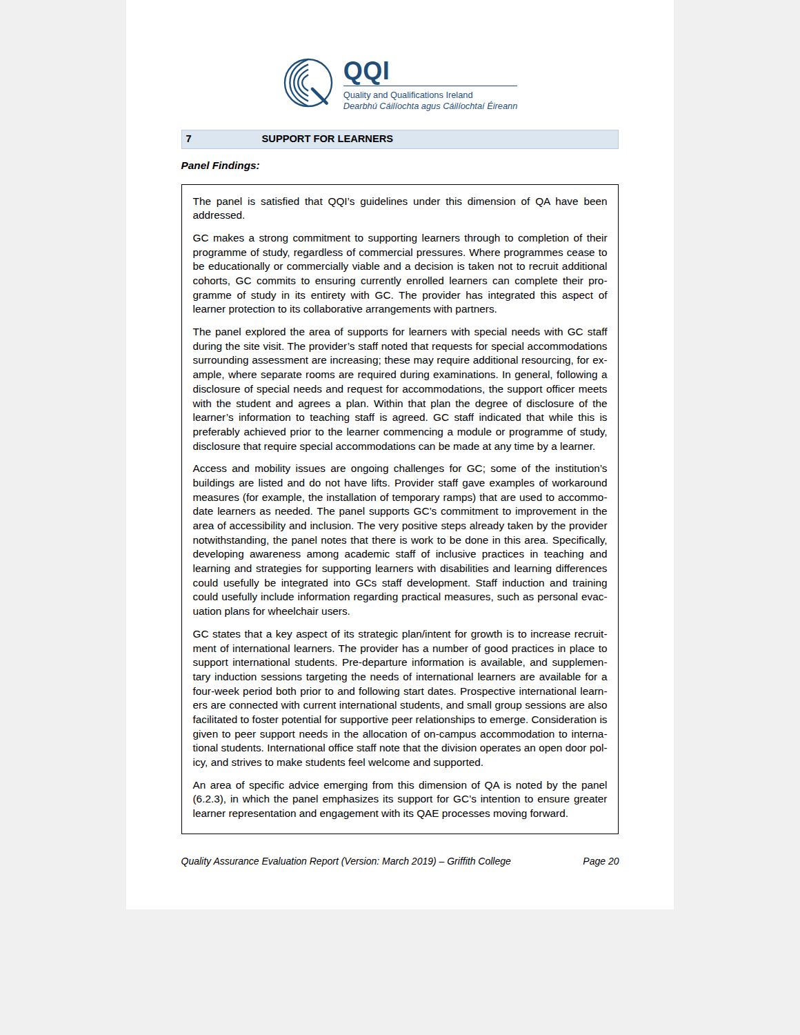QQI
Quality and Qualifications Ireland
Dearbhú Cáilíochta agus Cáilíochtaí Éireann
7 SUPPORT FOR LEARNERS
Panel Findings:
The panel is satisfied that QQI’s guidelines under this dimension of QA have been addressed.
GC makes a strong commitment to supporting learners through to completion of their programme of study, regardless of commercial pressures. Where programmes cease to be educationally or commercially viable and a decision is taken not to recruit additional cohorts, GC commits to ensuring currently enrolled learners can complete their programme of study in its entirety with GC. The provider has integrated this aspect of learner protection to its collaborative arrangements with partners.
The panel explored the area of supports for learners with special needs with GC staff during the site visit. The provider’s staff noted that requests for special accommodations surrounding assessment are increasing; these may require additional resourcing, for example, where separate rooms are required during examinations. In general, following a disclosure of special needs and request for accommodations, the support officer meets with the student and agrees a plan. Within that plan the degree of disclosure of the learner’s information to teaching staff is agreed. GC staff indicated that while this is preferably achieved prior to the learner commencing a module or programme of study, disclosure that require special accommodations can be made at any time by a learner.
Access and mobility issues are ongoing challenges for GC; some of the institution’s buildings are listed and do not have lifts. Provider staff gave examples of workaround measures (for example, the installation of temporary ramps) that are used to accommodate learners as needed. The panel supports GC’s commitment to improvement in the area of accessibility and inclusion. The very positive steps already taken by the provider notwithstanding, the panel notes that there is work to be done in this area. Specifically, developing awareness among academic staff of inclusive practices in teaching and learning and strategies for supporting learners with disabilities and learning differences could usefully be integrated into GCs staff development. Staff induction and training could usefully include information regarding practical measures, such as personal evacuation plans for wheelchair users.
GC states that a key aspect of its strategic plan/intent for growth is to increase recruitment of international learners. The provider has a number of good practices in place to support international students. Pre-departure information is available, and supplementary induction sessions targeting the needs of international learners are available for a four-week period both prior to and following start dates. Prospective international learners are connected with current international students, and small group sessions are also facilitated to foster potential for supportive peer relationships to emerge. Consideration is given to peer support needs in the allocation of on-campus accommodation to international students. International office staff note that the division operates an open door policy, and strives to make students feel welcome and supported.
An area of specific advice emerging from this dimension of QA is noted by the panel (6.2.3), in which the panel emphasizes its support for GC’s intention to ensure greater learner representation and engagement with its QAE processes moving forward.
Quality Assurance Evaluation Report (Version: March 2019) – Griffith College
Page 20